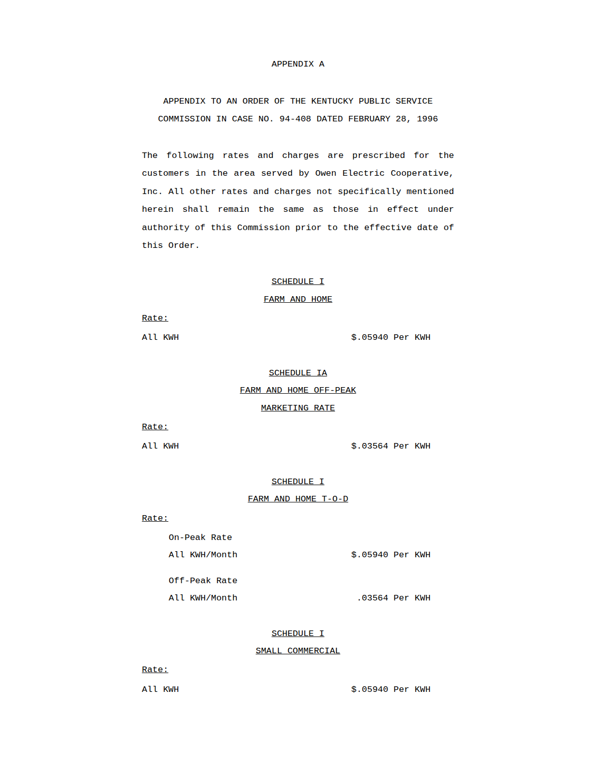APPENDIX A
APPENDIX TO AN ORDER OF THE KENTUCKY PUBLIC SERVICE
COMMISSION IN CASE NO. 94-408 DATED FEBRUARY 28, 1996
The following rates and charges are prescribed for the customers in the area served by Owen Electric Cooperative, Inc. All other rates and charges not specifically mentioned herein shall remain the same as those in effect under authority of this Commission prior to the effective date of this Order.
SCHEDULE I
FARM AND HOME
Rate:
| All KWH | $ | .05940 Per KWH |
SCHEDULE IA
FARM AND HOME OFF-PEAK
MARKETING RATE
Rate:
| All KWH | $ | .03564 Per KWH |
SCHEDULE I
FARM AND HOME T-O-D
Rate:
| On-Peak Rate | | |
| All KWH/Month | $ | .05940 Per KWH |
| Off-Peak Rate | | |
| All KWH/Month | | .03564 Per KWH |
SCHEDULE I
SMALL COMMERCIAL
Rate:
| All KWH | $ | .05940 Per KWH |